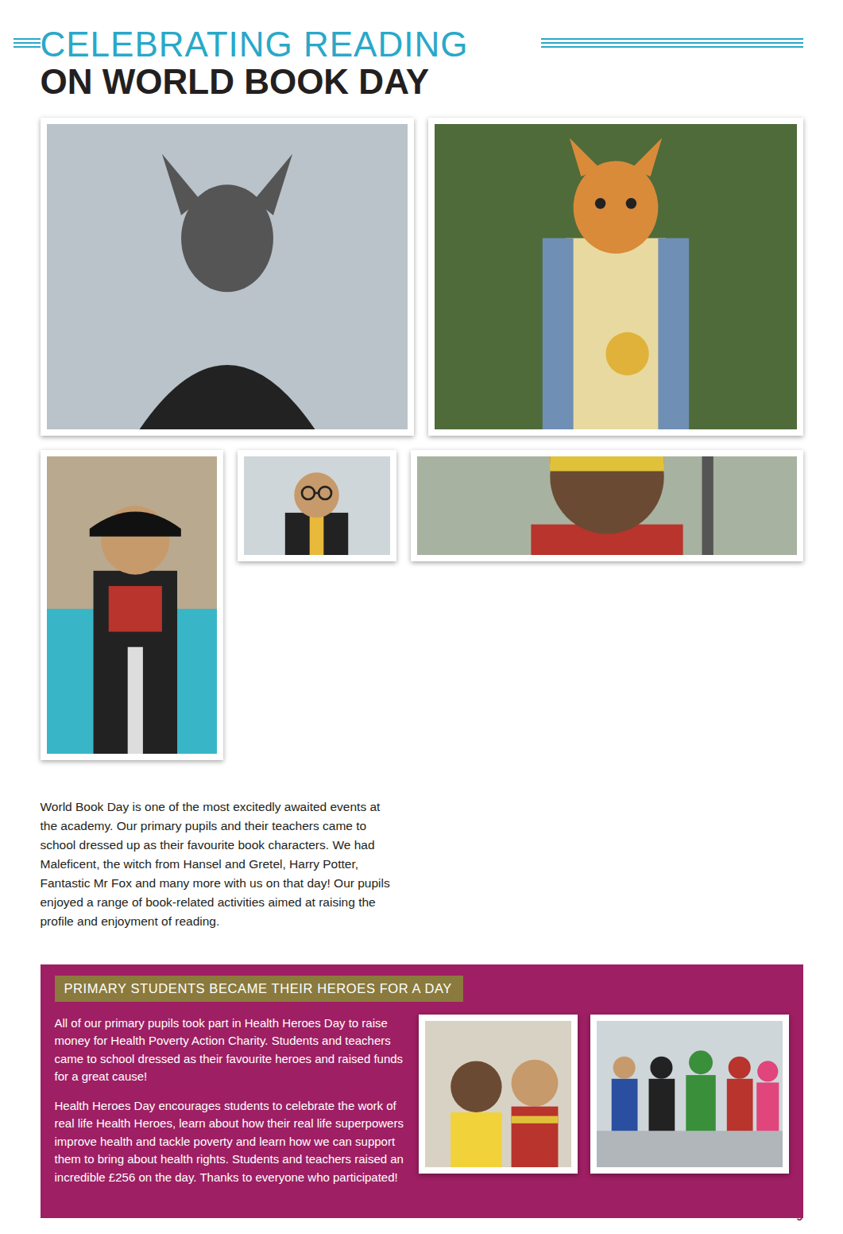Celebrating Reading On World Book Day
World Book Day is one of the most excitedly awaited events at the academy. Our primary pupils and their teachers came to school dressed up as their favourite book characters. We had Maleficent, the witch from Hansel and Gretel, Harry Potter, Fantastic Mr Fox and many more with us on that day! Our pupils enjoyed a range of book-related activities aimed at raising the profile and enjoyment of reading.
Primary students became their heroes for a day
All of our primary pupils took part in Health Heroes Day to raise money for Health Poverty Action Charity. Students and teachers came to school dressed as their favourite heroes and raised funds for a great cause!
Health Heroes Day encourages students to celebrate the work of real life Health Heroes, learn about how their real life superpowers improve health and tackle poverty and learn how we can support them to bring about health rights. Students and teachers raised an incredible £256 on the day. Thanks to everyone who participated!
9